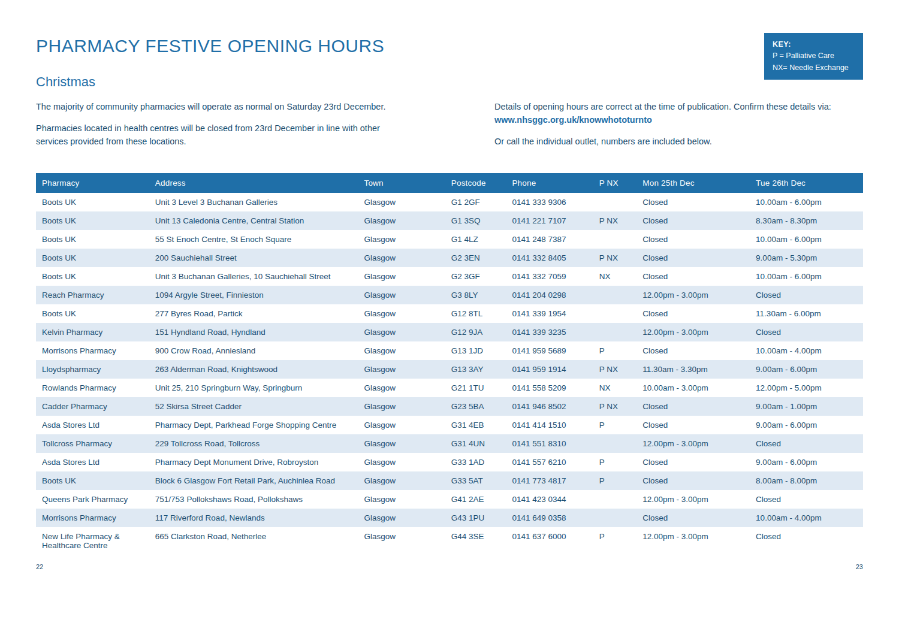KEY:
P = Palliative Care
NX= Needle Exchange
PHARMACY FESTIVE OPENING HOURS
Christmas
The majority of community pharmacies will operate as normal on Saturday 23rd December.
Pharmacies located in health centres will be closed from 23rd December in line with other services provided from these locations.
Details of opening hours are correct at the time of publication. Confirm these details via: www.nhsggc.org.uk/knowwhototurnto
Or call the individual outlet, numbers are included below.
| Pharmacy | Address | Town | Postcode | Phone | P NX | Mon 25th Dec | Tue 26th Dec |
| --- | --- | --- | --- | --- | --- | --- | --- |
| Boots UK | Unit 3 Level 3 Buchanan Galleries | Glasgow | G1 2GF | 0141 333 9306 | | Closed | 10.00am - 6.00pm |
| Boots UK | Unit 13 Caledonia Centre, Central Station | Glasgow | G1 3SQ | 0141 221 7107 | P NX | Closed | 8.30am - 8.30pm |
| Boots UK | 55 St Enoch Centre, St Enoch Square | Glasgow | G1 4LZ | 0141 248 7387 | | Closed | 10.00am - 6.00pm |
| Boots UK | 200 Sauchiehall Street | Glasgow | G2 3EN | 0141 332 8405 | P NX | Closed | 9.00am - 5.30pm |
| Boots UK | Unit 3 Buchanan Galleries, 10 Sauchiehall Street | Glasgow | G2 3GF | 0141 332 7059 | NX | Closed | 10.00am - 6.00pm |
| Reach Pharmacy | 1094 Argyle Street, Finnieston | Glasgow | G3 8LY | 0141 204 0298 | | 12.00pm - 3.00pm | Closed |
| Boots UK | 277 Byres Road, Partick | Glasgow | G12 8TL | 0141 339 1954 | | Closed | 11.30am - 6.00pm |
| Kelvin Pharmacy | 151 Hyndland Road, Hyndland | Glasgow | G12 9JA | 0141 339 3235 | | 12.00pm - 3.00pm | Closed |
| Morrisons Pharmacy | 900 Crow Road, Anniesland | Glasgow | G13 1JD | 0141 959 5689 | P | Closed | 10.00am - 4.00pm |
| Lloydspharmacy | 263 Alderman Road, Knightswood | Glasgow | G13 3AY | 0141 959 1914 | P NX | 11.30am - 3.30pm | 9.00am - 6.00pm |
| Rowlands Pharmacy | Unit 25, 210 Springburn Way, Springburn | Glasgow | G21 1TU | 0141 558 5209 | NX | 10.00am - 3.00pm | 12.00pm - 5.00pm |
| Cadder Pharmacy | 52 Skirsa Street Cadder | Glasgow | G23 5BA | 0141 946 8502 | P NX | Closed | 9.00am - 1.00pm |
| Asda Stores Ltd | Pharmacy Dept, Parkhead Forge Shopping Centre | Glasgow | G31 4EB | 0141 414 1510 | P | Closed | 9.00am - 6.00pm |
| Tollcross Pharmacy | 229 Tollcross Road, Tollcross | Glasgow | G31 4UN | 0141 551 8310 | | 12.00pm - 3.00pm | Closed |
| Asda Stores Ltd | Pharmacy Dept Monument Drive, Robroyston | Glasgow | G33 1AD | 0141 557 6210 | P | Closed | 9.00am - 6.00pm |
| Boots UK | Block 6 Glasgow Fort Retail Park, Auchinlea Road | Glasgow | G33 5AT | 0141 773 4817 | P | Closed | 8.00am - 8.00pm |
| Queens Park Pharmacy | 751/753 Pollokshaws Road, Pollokshaws | Glasgow | G41 2AE | 0141 423 0344 | | 12.00pm - 3.00pm | Closed |
| Morrisons Pharmacy | 117 Riverford Road, Newlands | Glasgow | G43 1PU | 0141 649 0358 | | Closed | 10.00am - 4.00pm |
| New Life Pharmacy & Healthcare Centre | 665 Clarkston Road, Netherlee | Glasgow | G44 3SE | 0141 637 6000 | P | 12.00pm - 3.00pm | Closed |
22 23